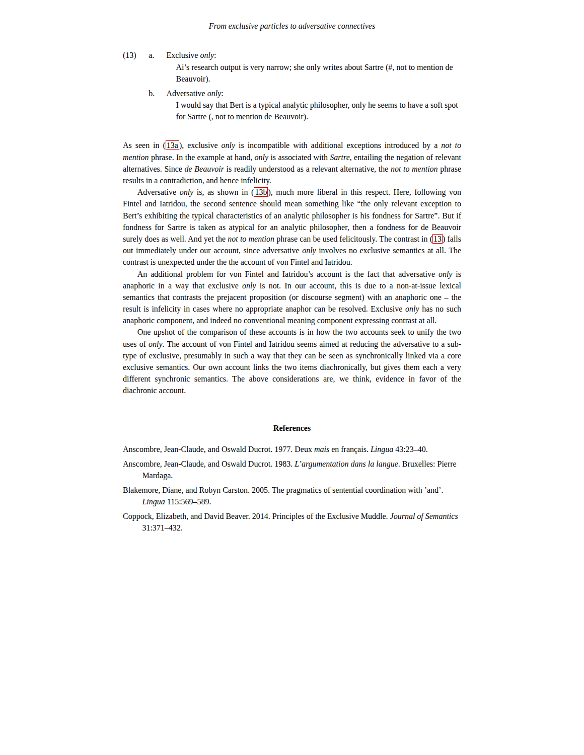From exclusive particles to adversative connectives
| (13) | a. | Exclusive only : Ai’s research output is very narrow; she only writes about Sartre (#, not to mention de Beauvoir). |
| | b. | Adversative only : I would say that Bert is a typical analytic philosopher, only he seems to have a soft spot for Sartre (, not to mention de Beauvoir). |
As seen in (13a), exclusive only is incompatible with additional exceptions introduced by a not to mention phrase. In the example at hand, only is associated with Sartre, entailing the negation of relevant alternatives. Since de Beauvoir is readily understood as a relevant alternative, the not to mention phrase results in a contradiction, and hence infelicity.
Adversative only is, as shown in (13b), much more liberal in this respect. Here, following von Fintel and Iatridou, the second sentence should mean something like “the only relevant exception to Bert’s exhibiting the typical characteristics of an analytic philosopher is his fondness for Sartre”. But if fondness for Sartre is taken as atypical for an analytic philosopher, then a fondness for de Beauvoir surely does as well. And yet the not to mention phrase can be used felicitously. The contrast in (13) falls out immediately under our account, since adversative only involves no exclusive semantics at all. The contrast is unexpected under the the account of von Fintel and Iatridou.
An additional problem for von Fintel and Iatridou’s account is the fact that adversative only is anaphoric in a way that exclusive only is not. In our account, this is due to a non-at-issue lexical semantics that contrasts the prejacent proposition (or discourse segment) with an anaphoric one – the result is infelicity in cases where no appropriate anaphor can be resolved. Exclusive only has no such anaphoric component, and indeed no conventional meaning component expressing contrast at all.
One upshot of the comparison of these accounts is in how the two accounts seek to unify the two uses of only. The account of von Fintel and Iatridou seems aimed at reducing the adversative to a sub-type of exclusive, presumably in such a way that they can be seen as synchronically linked via a core exclusive semantics. Our own account links the two items diachronically, but gives them each a very different synchronic semantics. The above considerations are, we think, evidence in favor of the diachronic account.
References
Anscombre, Jean-Claude, and Oswald Ducrot. 1977. Deux mais en français. Lingua 43:23–40.
Anscombre, Jean-Claude, and Oswald Ducrot. 1983. L’argumentation dans la langue. Bruxelles: Pierre Mardaga.
Blakemore, Diane, and Robyn Carston. 2005. The pragmatics of sentential coordination with ’and’. Lingua 115:569–589.
Coppock, Elizabeth, and David Beaver. 2014. Principles of the Exclusive Muddle. Journal of Semantics 31:371–432.